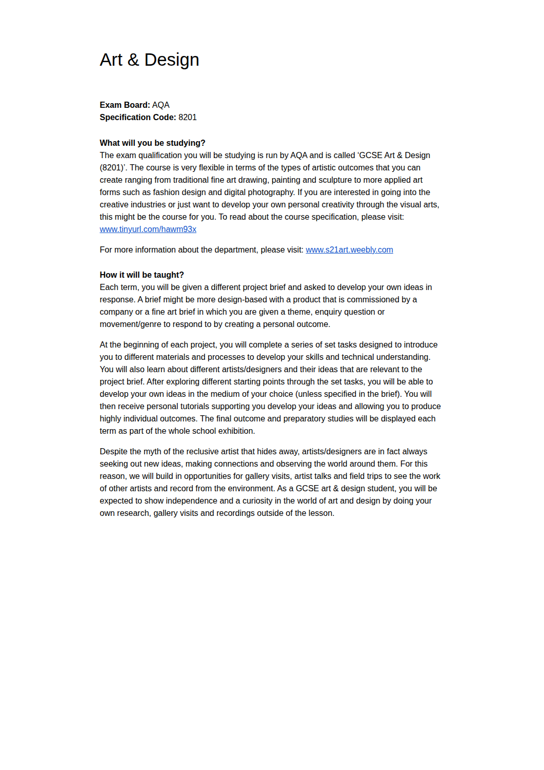Art & Design
Exam Board: AQA
Specification Code: 8201
What will you be studying?
The exam qualification you will be studying is run by AQA and is called ‘GCSE Art & Design (8201)’. The course is very flexible in terms of the types of artistic outcomes that you can create ranging from traditional fine art drawing, painting and sculpture to more applied art forms such as fashion design and digital photography. If you are interested in going into the creative industries or just want to develop your own personal creativity through the visual arts, this might be the course for you. To read about the course specification, please visit: www.tinyurl.com/hawm93x
For more information about the department, please visit: www.s21art.weebly.com
How it will be taught?
Each term, you will be given a different project brief and asked to develop your own ideas in response. A brief might be more design-based with a product that is commissioned by a company or a fine art brief in which you are given a theme, enquiry question or movement/genre to respond to by creating a personal outcome.
At the beginning of each project, you will complete a series of set tasks designed to introduce you to different materials and processes to develop your skills and technical understanding. You will also learn about different artists/designers and their ideas that are relevant to the project brief. After exploring different starting points through the set tasks, you will be able to develop your own ideas in the medium of your choice (unless specified in the brief). You will then receive personal tutorials supporting you develop your ideas and allowing you to produce highly individual outcomes. The final outcome and preparatory studies will be displayed each term as part of the whole school exhibition.
Despite the myth of the reclusive artist that hides away, artists/designers are in fact always seeking out new ideas, making connections and observing the world around them. For this reason, we will build in opportunities for gallery visits, artist talks and field trips to see the work of other artists and record from the environment. As a GCSE art & design student, you will be expected to show independence and a curiosity in the world of art and design by doing your own research, gallery visits and recordings outside of the lesson.